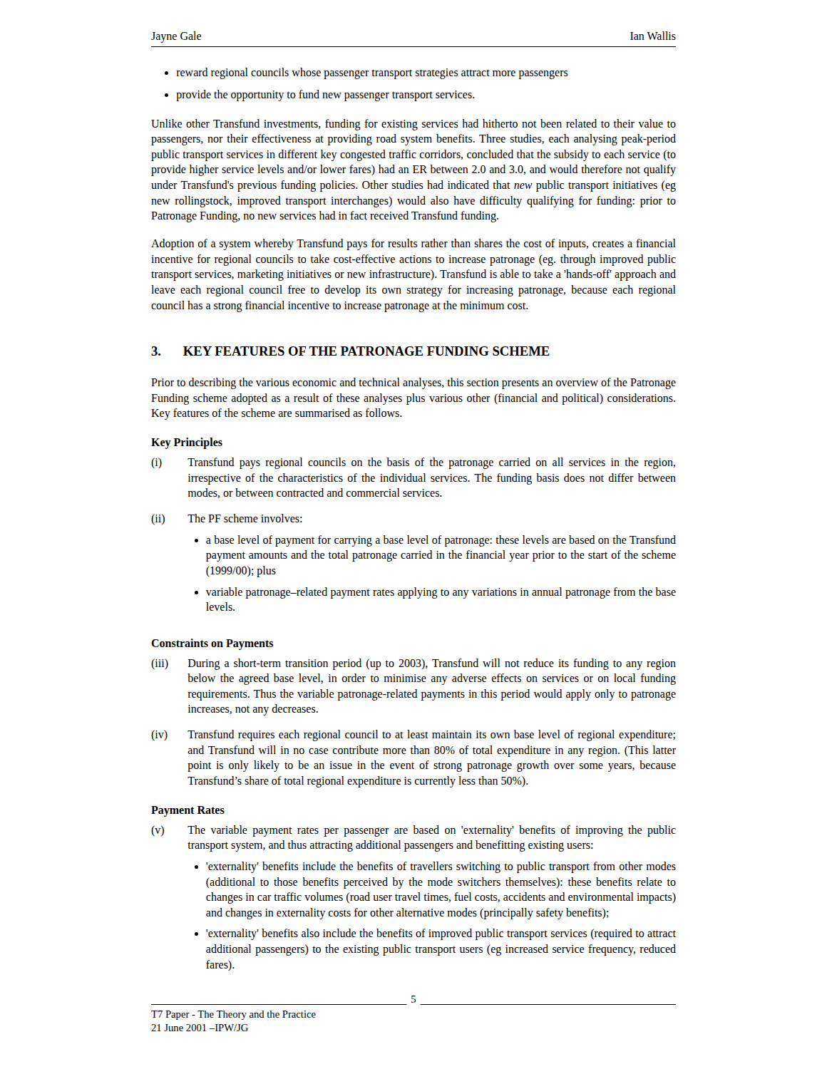Jayne Gale Ian Wallis
reward regional councils whose passenger transport strategies attract more passengers
provide the opportunity to fund new passenger transport services.
Unlike other Transfund investments, funding for existing services had hitherto not been related to their value to passengers, nor their effectiveness at providing road system benefits. Three studies, each analysing peak-period public transport services in different key congested traffic corridors, concluded that the subsidy to each service (to provide higher service levels and/or lower fares) had an ER between 2.0 and 3.0, and would therefore not qualify under Transfund's previous funding policies. Other studies had indicated that new public transport initiatives (eg new rollingstock, improved transport interchanges) would also have difficulty qualifying for funding: prior to Patronage Funding, no new services had in fact received Transfund funding.
Adoption of a system whereby Transfund pays for results rather than shares the cost of inputs, creates a financial incentive for regional councils to take cost-effective actions to increase patronage (eg. through improved public transport services, marketing initiatives or new infrastructure). Transfund is able to take a 'hands-off' approach and leave each regional council free to develop its own strategy for increasing patronage, because each regional council has a strong financial incentive to increase patronage at the minimum cost.
3. KEY FEATURES OF THE PATRONAGE FUNDING SCHEME
Prior to describing the various economic and technical analyses, this section presents an overview of the Patronage Funding scheme adopted as a result of these analyses plus various other (financial and political) considerations. Key features of the scheme are summarised as follows.
Key Principles
(i)
Transfund pays regional councils on the basis of the patronage carried on all services in the region, irrespective of the characteristics of the individual services. The funding basis does not differ between modes, or between contracted and commercial services.
(ii)
The PF scheme involves:
a base level of payment for carrying a base level of patronage: these levels are based on the Transfund payment amounts and the total patronage carried in the financial year prior to the start of the scheme (1999/00); plus
variable patronage–related payment rates applying to any variations in annual patronage from the base levels.
Constraints on Payments
(iii)
During a short-term transition period (up to 2003), Transfund will not reduce its funding to any region below the agreed base level, in order to minimise any adverse effects on services or on local funding requirements. Thus the variable patronage-related payments in this period would apply only to patronage increases, not any decreases.
(iv)
Transfund requires each regional council to at least maintain its own base level of regional expenditure; and Transfund will in no case contribute more than 80% of total expenditure in any region. (This latter point is only likely to be an issue in the event of strong patronage growth over some years, because Transfund’s share of total regional expenditure is currently less than 50%).
Payment Rates
(v)
The variable payment rates per passenger are based on 'externality' benefits of improving the public transport system, and thus attracting additional passengers and benefitting existing users:
'externality' benefits include the benefits of travellers switching to public transport from other modes (additional to those benefits perceived by the mode switchers themselves): these benefits relate to changes in car traffic volumes (road user travel times, fuel costs, accidents and environmental impacts) and changes in externality costs for other alternative modes (principally safety benefits);
'externality' benefits also include the benefits of improved public transport services (required to attract additional passengers) to the existing public transport users (eg increased service frequency, reduced fares).
5
T7 Paper - The Theory and the Practice
21 June 2001 –IPW/JG